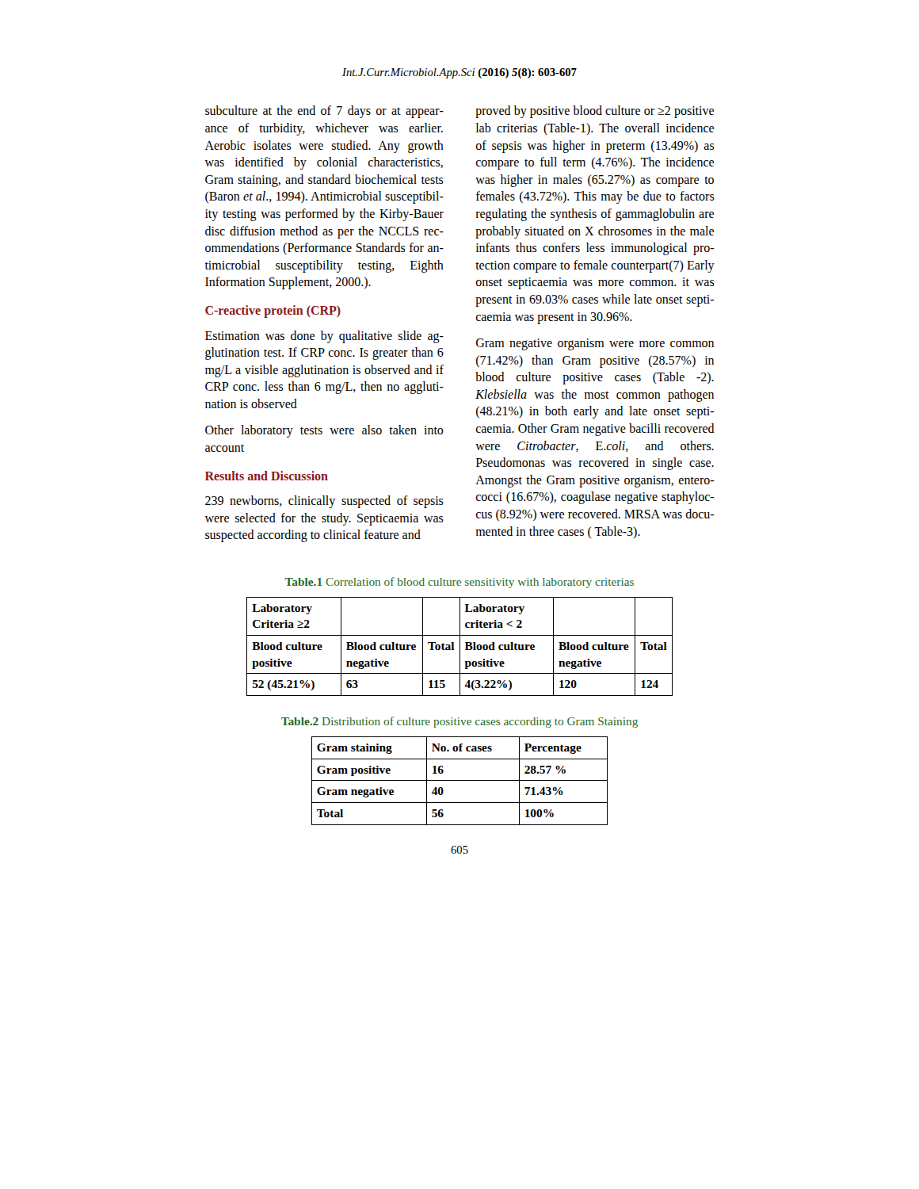Int.J.Curr.Microbiol.App.Sci (2016) 5(8): 603-607
subculture at the end of 7 days or at appearance of turbidity, whichever was earlier. Aerobic isolates were studied. Any growth was identified by colonial characteristics, Gram staining, and standard biochemical tests (Baron et al., 1994). Antimicrobial susceptibility testing was performed by the Kirby-Bauer disc diffusion method as per the NCCLS recommendations (Performance Standards for antimicrobial susceptibility testing, Eighth Information Supplement, 2000.).
C-reactive protein (CRP)
Estimation was done by qualitative slide agglutination test. If CRP conc. Is greater than 6 mg/L a visible agglutination is observed and if CRP conc. less than 6 mg/L, then no agglutination is observed
Other laboratory tests were also taken into account
Results and Discussion
239 newborns, clinically suspected of sepsis were selected for the study. Septicaemia was suspected according to clinical feature and
proved by positive blood culture or ≥2 positive lab criterias (Table-1). The overall incidence of sepsis was higher in preterm (13.49%) as compare to full term (4.76%). The incidence was higher in males (65.27%) as compare to females (43.72%). This may be due to factors regulating the synthesis of gammaglobulin are probably situated on X chrosomes in the male infants thus confers less immunological protection compare to female counterpart(7) Early onset septicaemia was more common. it was present in 69.03% cases while late onset septicaemia was present in 30.96%.
Gram negative organism were more common (71.42%) than Gram positive (28.57%) in blood culture positive cases (Table -2). Klebsiella was the most common pathogen (48.21%) in both early and late onset septicaemia. Other Gram negative bacilli recovered were Citrobacter, E.coli, and others. Pseudomonas was recovered in single case. Amongst the Gram positive organism, enterococci (16.67%), coagulase negative staphyloccus (8.92%) were recovered. MRSA was documented in three cases ( Table-3).
Table.1 Correlation of blood culture sensitivity with laboratory criterias
| Laboratory Criteria ≥2 | | | Laboratory criteria < 2 | | |
| Blood culture positive | Blood culture negative | Total | Blood culture positive | Blood culture negative | Total |
| 52 (45.21%) | 63 | 115 | 4(3.22%) | 120 | 124 |
Table.2 Distribution of culture positive cases according to Gram Staining
| Gram staining | No. of cases | Percentage |
| Gram positive | 16 | 28.57 % |
| Gram negative | 40 | 71.43% |
| Total | 56 | 100% |
605